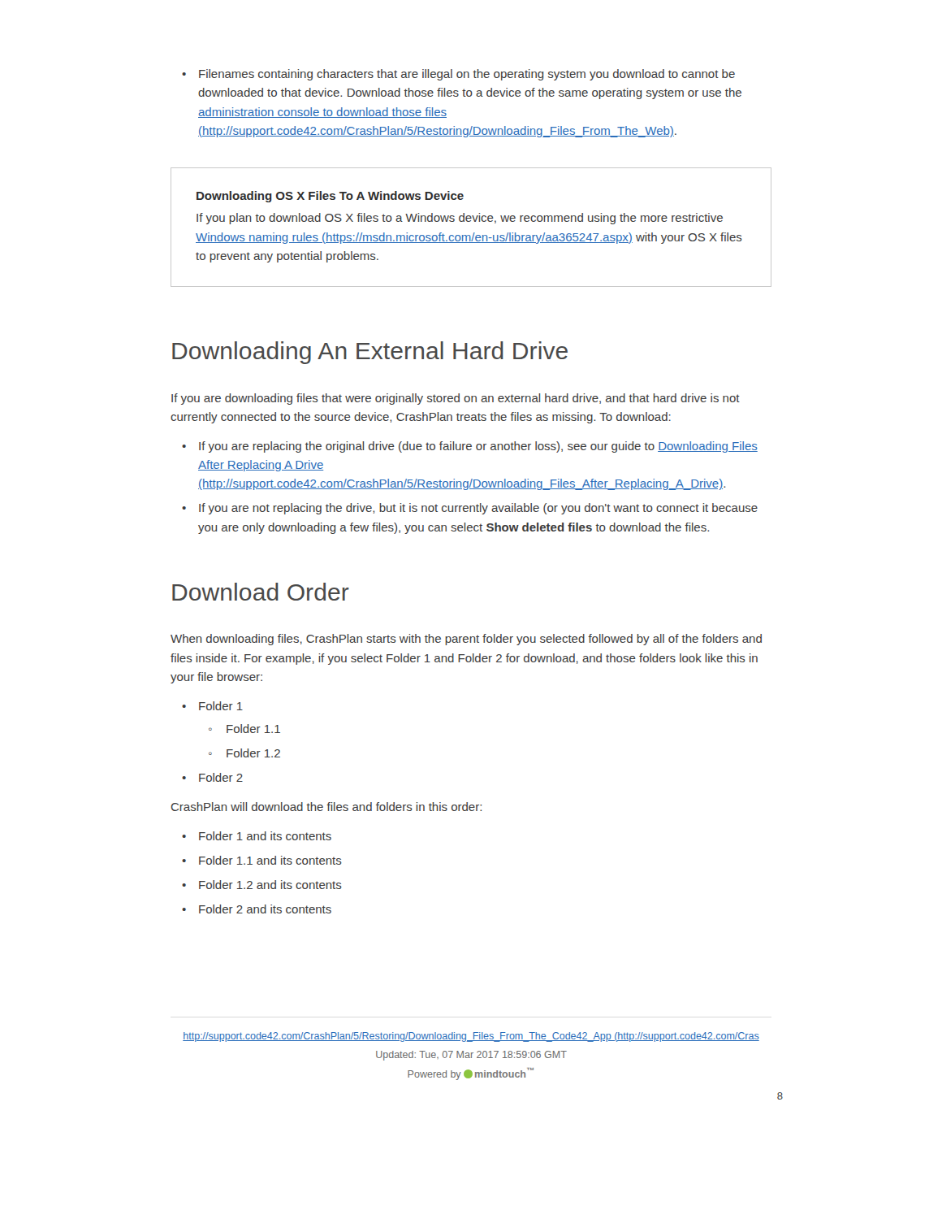Filenames containing characters that are illegal on the operating system you download to cannot be downloaded to that device. Download those files to a device of the same operating system or use the administration console to download those files (http://support.code42.com/CrashPlan/5/Restoring/Downloading_Files_From_The_Web).
Downloading OS X Files To A Windows Device
If you plan to download OS X files to a Windows device, we recommend using the more restrictive Windows naming rules (https://msdn.microsoft.com/en-us/library/aa365247.aspx) with your OS X files to prevent any potential problems.
Downloading An External Hard Drive
If you are downloading files that were originally stored on an external hard drive, and that hard drive is not currently connected to the source device, CrashPlan treats the files as missing. To download:
If you are replacing the original drive (due to failure or another loss), see our guide to Downloading Files After Replacing A Drive (http://support.code42.com/CrashPlan/5/Restoring/Downloading_Files_After_Replacing_A_Drive).
If you are not replacing the drive, but it is not currently available (or you don't want to connect it because you are only downloading a few files), you can select Show deleted files to download the files.
Download Order
When downloading files, CrashPlan starts with the parent folder you selected followed by all of the folders and files inside it. For example, if you select Folder 1 and Folder 2 for download, and those folders look like this in your file browser:
Folder 1
Folder 1.1
Folder 1.2
Folder 2
CrashPlan will download the files and folders in this order:
Folder 1 and its contents
Folder 1.1 and its contents
Folder 1.2 and its contents
Folder 2 and its contents
http://support.code42.com/CrashPlan/5/Restoring/Downloading_Files_From_The_Code42_App (http://support.code42.com/Cras
Updated: Tue, 07 Mar 2017 18:59:06 GMT
Powered by mindtouch™
8